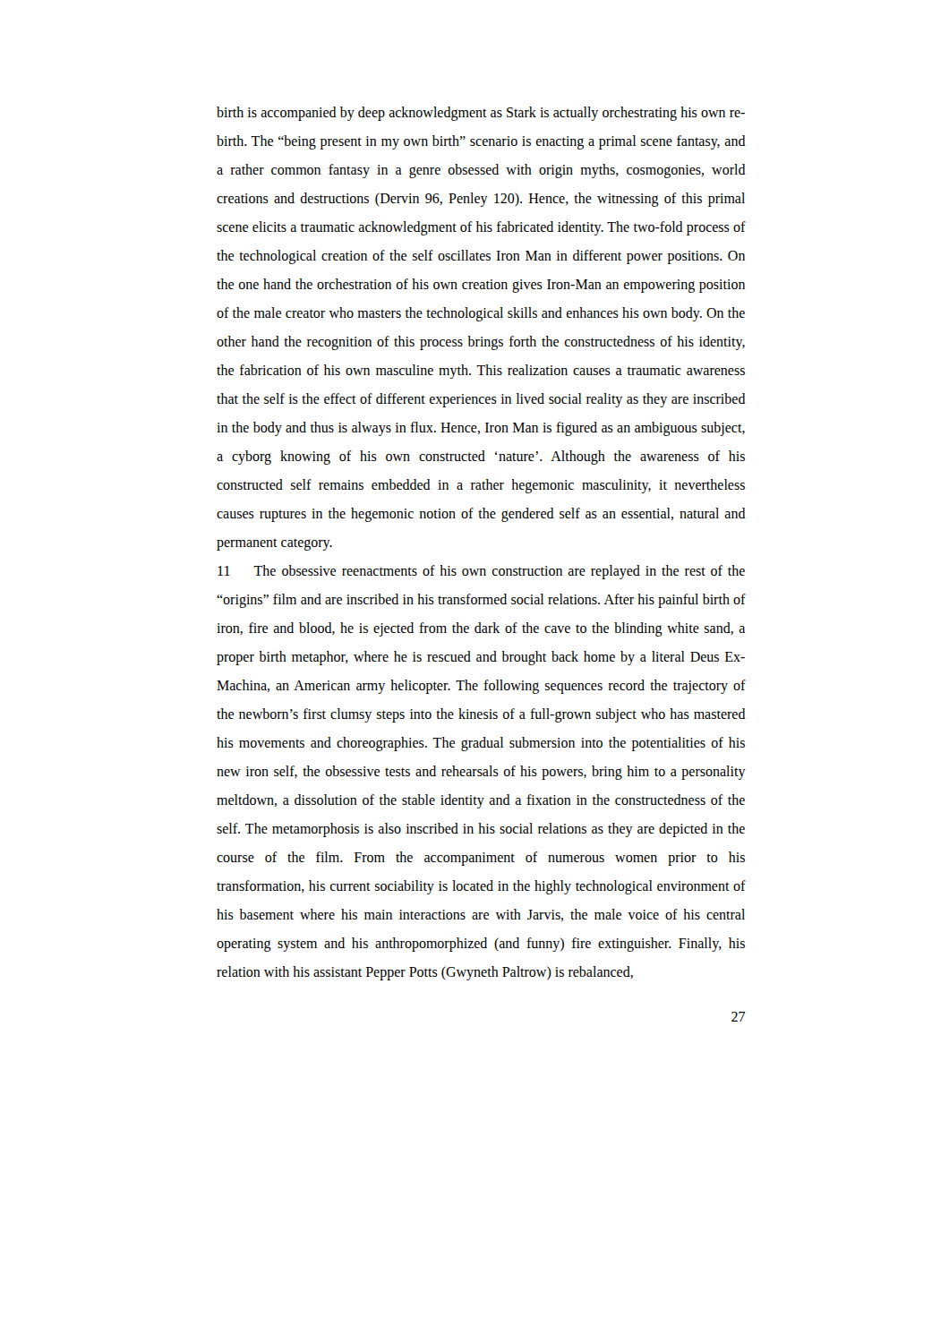birth is accompanied by deep acknowledgment as Stark is actually orchestrating his own re-birth. The “being present in my own birth” scenario is enacting a primal scene fantasy, and a rather common fantasy in a genre obsessed with origin myths, cosmogonies, world creations and destructions (Dervin 96, Penley 120). Hence, the witnessing of this primal scene elicits a traumatic acknowledgment of his fabricated identity. The two-fold process of the technological creation of the self oscillates Iron Man in different power positions. On the one hand the orchestration of his own creation gives Iron-Man an empowering position of the male creator who masters the technological skills and enhances his own body. On the other hand the recognition of this process brings forth the constructedness of his identity, the fabrication of his own masculine myth. This realization causes a traumatic awareness that the self is the effect of different experiences in lived social reality as they are inscribed in the body and thus is always in flux. Hence, Iron Man is figured as an ambiguous subject, a cyborg knowing of his own constructed ‘nature’. Although the awareness of his constructed self remains embedded in a rather hegemonic masculinity, it nevertheless causes ruptures in the hegemonic notion of the gendered self as an essential, natural and permanent category.
11 The obsessive reenactments of his own construction are replayed in the rest of the “origins” film and are inscribed in his transformed social relations. After his painful birth of iron, fire and blood, he is ejected from the dark of the cave to the blinding white sand, a proper birth metaphor, where he is rescued and brought back home by a literal Deus Ex-Machina, an American army helicopter. The following sequences record the trajectory of the newborn’s first clumsy steps into the kinesis of a full-grown subject who has mastered his movements and choreographies. The gradual submersion into the potentialities of his new iron self, the obsessive tests and rehearsals of his powers, bring him to a personality meltdown, a dissolution of the stable identity and a fixation in the constructedness of the self. The metamorphosis is also inscribed in his social relations as they are depicted in the course of the film. From the accompaniment of numerous women prior to his transformation, his current sociability is located in the highly technological environment of his basement where his main interactions are with Jarvis, the male voice of his central operating system and his anthropomorphized (and funny) fire extinguisher. Finally, his relation with his assistant Pepper Potts (Gwyneth Paltrow) is rebalanced,
27